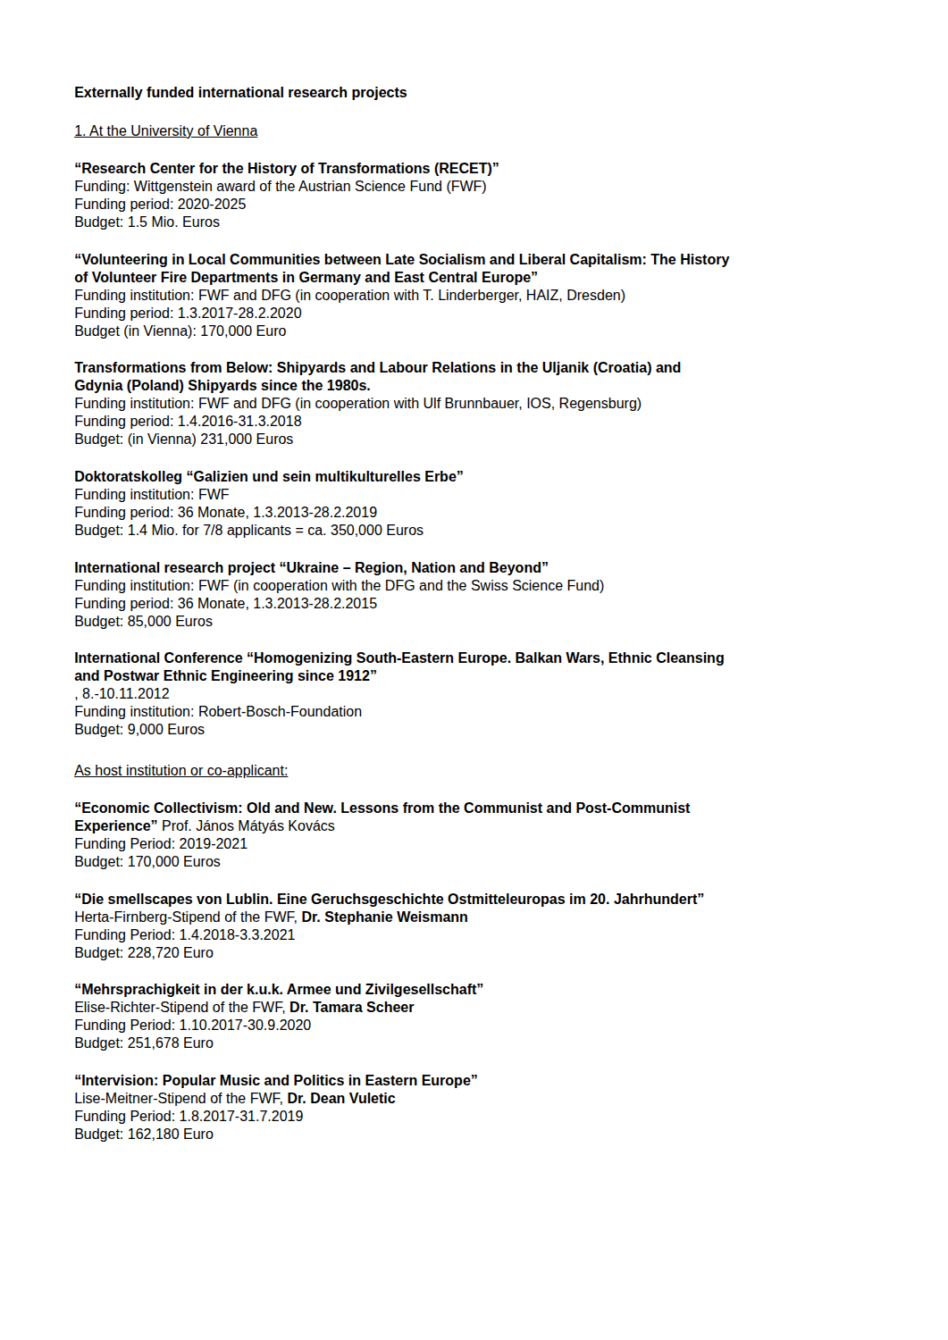Externally funded international research projects
1. At the University of Vienna
“Research Center for the History of Transformations (RECET)”
Funding: Wittgenstein award of the Austrian Science Fund (FWF)
Funding period: 2020-2025
Budget: 1.5 Mio. Euros
“Volunteering in Local Communities between Late Socialism and Liberal Capitalism: The History of Volunteer Fire Departments in Germany and East Central Europe”
Funding institution: FWF and DFG (in cooperation with T. Linderberger, HAIZ, Dresden)
Funding period: 1.3.2017-28.2.2020
Budget (in Vienna): 170,000 Euro
Transformations from Below: Shipyards and Labour Relations in the Uljanik (Croatia) and Gdynia (Poland) Shipyards since the 1980s.
Funding institution: FWF and DFG (in cooperation with Ulf Brunnbauer, IOS, Regensburg)
Funding period: 1.4.2016-31.3.2018
Budget: (in Vienna) 231,000 Euros
Doktoratskolleg “Galizien und sein multikulturelles Erbe”
Funding institution: FWF
Funding period: 36 Monate, 1.3.2013-28.2.2019
Budget: 1.4 Mio. for 7/8 applicants = ca. 350,000 Euros
International research project “Ukraine – Region, Nation and Beyond”
Funding institution: FWF (in cooperation with the DFG and the Swiss Science Fund)
Funding period: 36 Monate, 1.3.2013-28.2.2015
Budget: 85,000 Euros
International Conference “Homogenizing South-Eastern Europe. Balkan Wars, Ethnic Cleansing and Postwar Ethnic Engineering since 1912”
, 8.-10.11.2012
Funding institution: Robert-Bosch-Foundation
Budget: 9,000 Euros
As host institution or co-applicant:
“Economic Collectivism: Old and New. Lessons from the Communist and Post-Communist Experience” Prof. János Mátyás Kovács
Funding Period: 2019-2021
Budget: 170,000 Euros
“Die smellscapes von Lublin. Eine Geruchsgeschichte Ostmitteleuropas im 20. Jahrhundert”
Herta-Firnberg-Stipend of the FWF, Dr. Stephanie Weismann
Funding Period: 1.4.2018-3.3.2021
Budget: 228,720 Euro
“Mehrsprachigkeit in der k.u.k. Armee und Zivilgesellschaft”
Elise-Richter-Stipend of the FWF, Dr. Tamara Scheer
Funding Period: 1.10.2017-30.9.2020
Budget: 251,678 Euro
“Intervision: Popular Music and Politics in Eastern Europe”
Lise-Meitner-Stipend of the FWF, Dr. Dean Vuletic
Funding Period: 1.8.2017-31.7.2019
Budget: 162,180 Euro